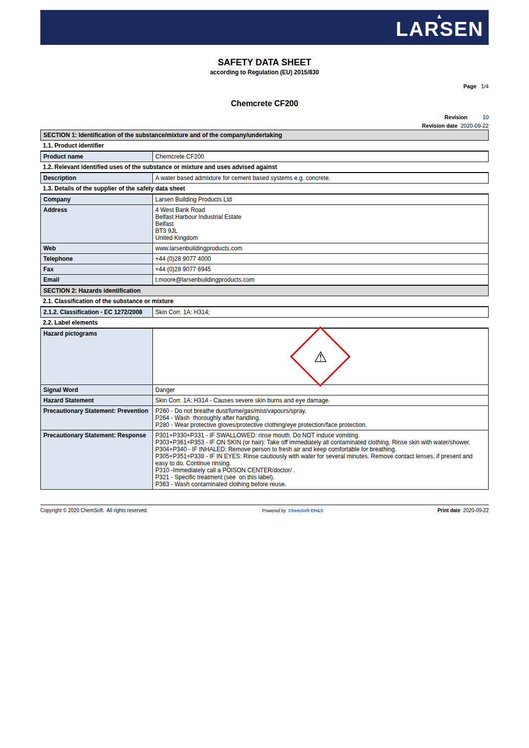▲LARSEN
SAFETY DATA SHEET
according to Regulation (EU) 2015/830
Page 1/4
Chemcrete CF200
Revision 10
Revision date 2020-09-22
| SECTION 1: Identification of the substance/mixture and of the company/undertaking |
| 1.1. Product identifier |
| Product name | Chemcrete CF200 |
| 1.2. Relevant identified uses of the substance or mixture and uses advised against |
| Description | A water based admixture for cement based systems e.g. concrete. |
| 1.3. Details of the supplier of the safety data sheet |
| Company | Larsen Building Products Ltd |
| Address | 4 West Bank Road Belfast Harbour Industrial Estate Belfast BT3 9JL United Kingdom |
| Web | www.larsenbuildingproducts.com |
| Telephone | +44 (0)28 9077 4000 |
| Fax | +44 (0)28 9077 6945 |
| Email | t.moore@larsenbuildingproducts.com |
| SECTION 2: Hazards identification |
| 2.1. Classification of the substance or mixture |
| 2.1.2. Classification - EC 1272/2008 | Skin Corr. 1A: H314; |
| 2.2. Label elements |
| Hazard pictograms | ⚠ |
| Signal Word | Danger |
| Hazard Statement | Skin Corr. 1A: H314 - Causes severe skin burns and eye damage. |
| Precautionary Statement: Prevention | P260 - Do not breathe dust/fume/gas/mist/vapours/spray. P264 - Wash thoroughly after handling. P280 - Wear protective gloves/protective clothing/eye protection/face protection. |
| Precautionary Statement: Response | P301+P330+P331 - IF SWALLOWED: rinse mouth. Do NOT induce vomiting. P303+P361+P353 - IF ON SKIN (or hair): Take off immediately all contaminated clothing. Rinse skin with water/shower. P304+P340 - IF INHALED: Remove person to fresh air and keep comfortable for breathing. P305+P351+P338 - IF IN EYES: Rinse cautiously with water for several minutes. Remove contact lenses, if present and easy to do. Continue rinsing. P310 -Immediately call a POISON CENTER/doctor/ . P321 - Specific treatment (see on this label). P363 - Wash contaminated clothing before reuse. |
Copyright © 2020 ChemSoft. All rights reserved.
Powered by ChemSoft EH&S
Print date 2020-09-22